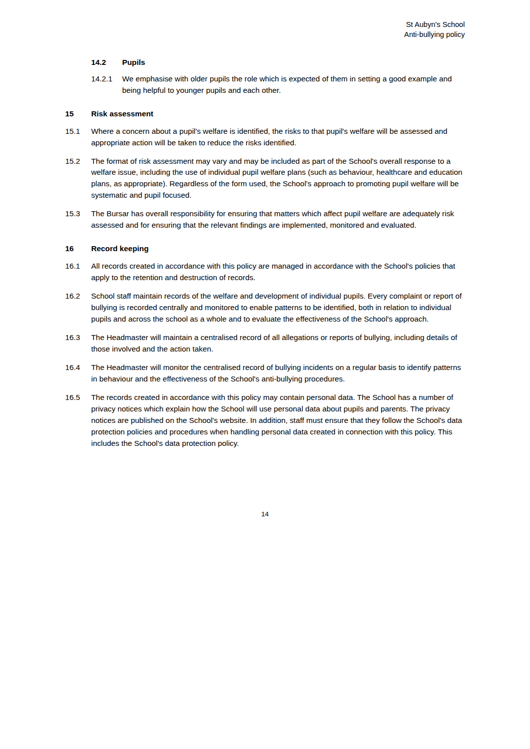St Aubyn's School Anti-bullying policy
14.2 Pupils
14.2.1 We emphasise with older pupils the role which is expected of them in setting a good example and being helpful to younger pupils and each other.
15 Risk assessment
15.1 Where a concern about a pupil's welfare is identified, the risks to that pupil's welfare will be assessed and appropriate action will be taken to reduce the risks identified.
15.2 The format of risk assessment may vary and may be included as part of the School's overall response to a welfare issue, including the use of individual pupil welfare plans (such as behaviour, healthcare and education plans, as appropriate). Regardless of the form used, the School's approach to promoting pupil welfare will be systematic and pupil focused.
15.3 The Bursar has overall responsibility for ensuring that matters which affect pupil welfare are adequately risk assessed and for ensuring that the relevant findings are implemented, monitored and evaluated.
16 Record keeping
16.1 All records created in accordance with this policy are managed in accordance with the School's policies that apply to the retention and destruction of records.
16.2 School staff maintain records of the welfare and development of individual pupils. Every complaint or report of bullying is recorded centrally and monitored to enable patterns to be identified, both in relation to individual pupils and across the school as a whole and to evaluate the effectiveness of the School's approach.
16.3 The Headmaster will maintain a centralised record of all allegations or reports of bullying, including details of those involved and the action taken.
16.4 The Headmaster will monitor the centralised record of bullying incidents on a regular basis to identify patterns in behaviour and the effectiveness of the School's anti-bullying procedures.
16.5 The records created in accordance with this policy may contain personal data. The School has a number of privacy notices which explain how the School will use personal data about pupils and parents. The privacy notices are published on the School's website. In addition, staff must ensure that they follow the School's data protection policies and procedures when handling personal data created in connection with this policy. This includes the School's data protection policy.
14